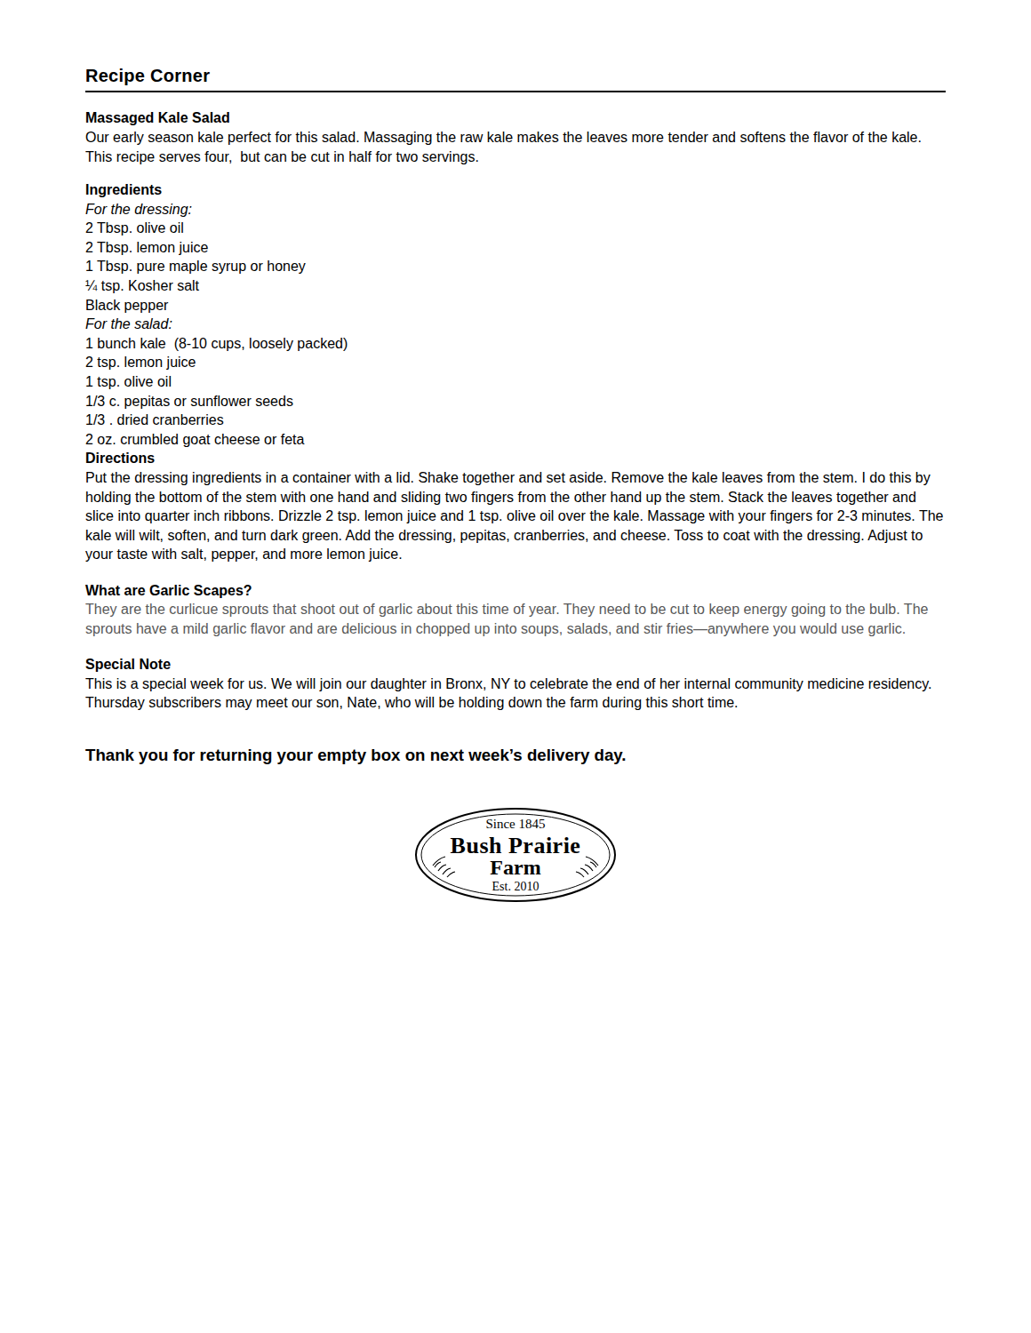Recipe Corner
Massaged Kale Salad
Our early season kale perfect for this salad. Massaging the raw kale makes the leaves more tender and softens the flavor of the kale. This recipe serves four, but can be cut in half for two servings.
Ingredients
For the dressing:
2 Tbsp. olive oil
2 Tbsp. lemon juice
1 Tbsp. pure maple syrup or honey
¼ tsp. Kosher salt
Black pepper
For the salad:
1 bunch kale (8-10 cups, loosely packed)
2 tsp. lemon juice
1 tsp. olive oil
1/3 c. pepitas or sunflower seeds
1/3 . dried cranberries
2 oz. crumbled goat cheese or feta
Directions
Put the dressing ingredients in a container with a lid. Shake together and set aside. Remove the kale leaves from the stem. I do this by holding the bottom of the stem with one hand and sliding two fingers from the other hand up the stem. Stack the leaves together and slice into quarter inch ribbons. Drizzle 2 tsp. lemon juice and 1 tsp. olive oil over the kale. Massage with your fingers for 2-3 minutes. The kale will wilt, soften, and turn dark green. Add the dressing, pepitas, cranberries, and cheese. Toss to coat with the dressing. Adjust to your taste with salt, pepper, and more lemon juice.
What are Garlic Scapes?
They are the curlicue sprouts that shoot out of garlic about this time of year. They need to be cut to keep energy going to the bulb. The sprouts have a mild garlic flavor and are delicious in chopped up into soups, salads, and stir fries—anywhere you would use garlic.
Special Note
This is a special week for us. We will join our daughter in Bronx, NY to celebrate the end of her internal community medicine residency. Thursday subscribers may meet our son, Nate, who will be holding down the farm during this short time.
Thank you for returning your empty box on next week’s delivery day.
Since 1845 Bush Prairie Farm Est. 2010